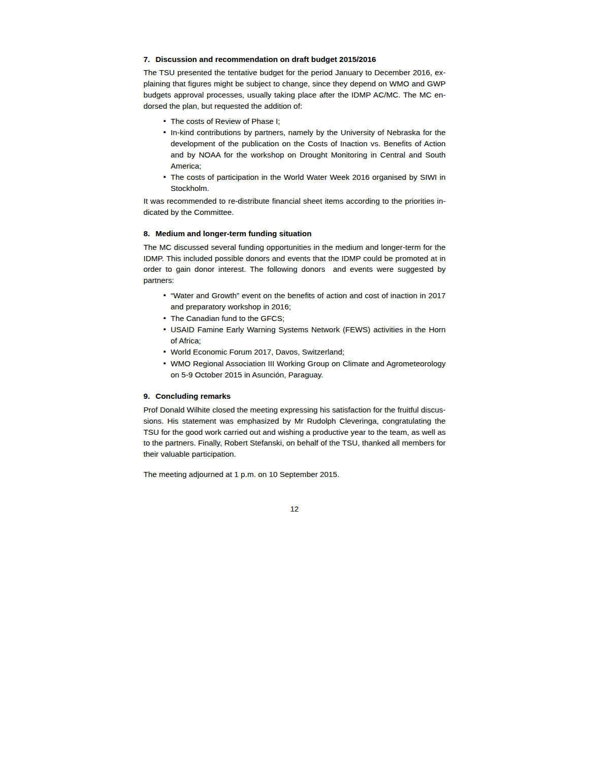7. Discussion and recommendation on draft budget 2015/2016
The TSU presented the tentative budget for the period January to December 2016, explaining that figures might be subject to change, since they depend on WMO and GWP budgets approval processes, usually taking place after the IDMP AC/MC. The MC endorsed the plan, but requested the addition of:
The costs of Review of Phase I;
In-kind contributions by partners, namely by the University of Nebraska for the development of the publication on the Costs of Inaction vs. Benefits of Action and by NOAA for the workshop on Drought Monitoring in Central and South America;
The costs of participation in the World Water Week 2016 organised by SIWI in Stockholm.
It was recommended to re-distribute financial sheet items according to the priorities indicated by the Committee.
8. Medium and longer-term funding situation
The MC discussed several funding opportunities in the medium and longer-term for the IDMP. This included possible donors and events that the IDMP could be promoted at in order to gain donor interest. The following donors and events were suggested by partners:
“Water and Growth” event on the benefits of action and cost of inaction in 2017 and preparatory workshop in 2016;
The Canadian fund to the GFCS;
USAID Famine Early Warning Systems Network (FEWS) activities in the Horn of Africa;
World Economic Forum 2017, Davos, Switzerland;
WMO Regional Association III Working Group on Climate and Agrometeorology on 5-9 October 2015 in Asunción, Paraguay.
9. Concluding remarks
Prof Donald Wilhite closed the meeting expressing his satisfaction for the fruitful discussions. His statement was emphasized by Mr Rudolph Cleveringa, congratulating the TSU for the good work carried out and wishing a productive year to the team, as well as to the partners. Finally, Robert Stefanski, on behalf of the TSU, thanked all members for their valuable participation.
The meeting adjourned at 1 p.m. on 10 September 2015.
12